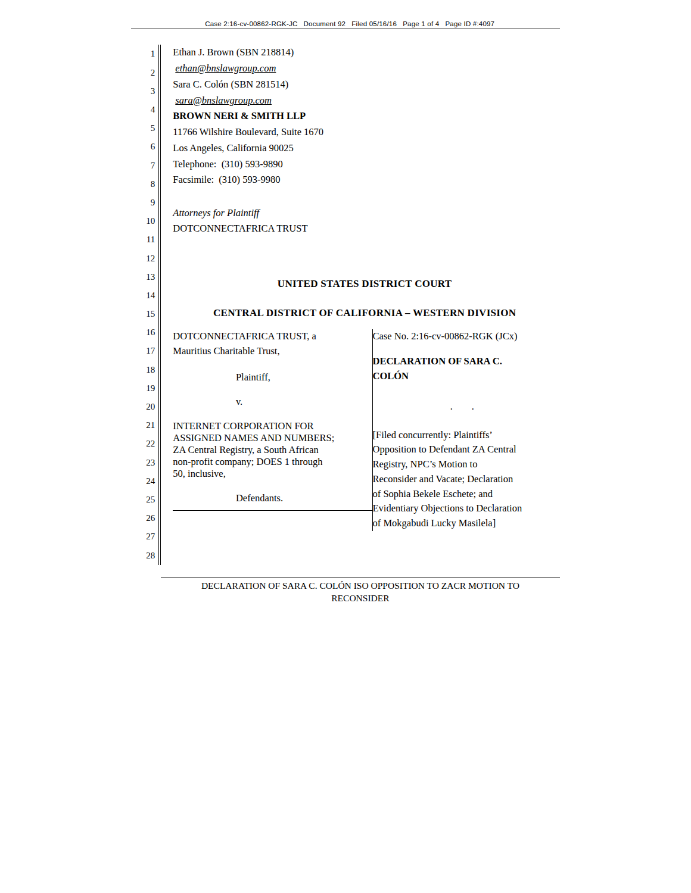Case 2:16-cv-00862-RGK-JC Document 92 Filed 05/16/16 Page 1 of 4 Page ID #:4097
1
2
3
4
5
6
7
8
9
10
11
12
13
14
15
16
17
18
19
20
21
22
23
24
25
26
27
28
Ethan J. Brown (SBN 218814)
ethan@bnslawgroup.com
Sara C. Colón (SBN 281514)
sara@bnslawgroup.com
BROWN NERI & SMITH LLP
11766 Wilshire Boulevard, Suite 1670
Los Angeles, California 90025
Telephone: (310) 593-9890
Facsimile: (310) 593-9980
Attorneys for Plaintiff
DOTCONNECTAFRICA TRUST
UNITED STATES DISTRICT COURT
CENTRAL DISTRICT OF CALIFORNIA – WESTERN DIVISION
| DOTCONNECTAFRICA TRUST, a Mauritius Charitable Trust, Plaintiff, v. INTERNET CORPORATION FOR ASSIGNED NAMES AND NUMBERS; ZA Central Registry, a South African non-profit company; DOES 1 through 50, inclusive, Defendants. | Case No. 2:16-cv-00862-RGK (JCx) DECLARATION OF SARA C. COLÓN . . [Filed concurrently: Plaintiffs’ Opposition to Defendant ZA Central Registry, NPC’s Motion to Reconsider and Vacate; Declaration of Sophia Bekele Eschete; and Evidentiary Objections to Declaration of Mokgabudi Lucky Masilela] |
DECLARATION OF SARA C. COLÓN ISO OPPOSITION TO ZACR MOTION TO
RECONSIDER